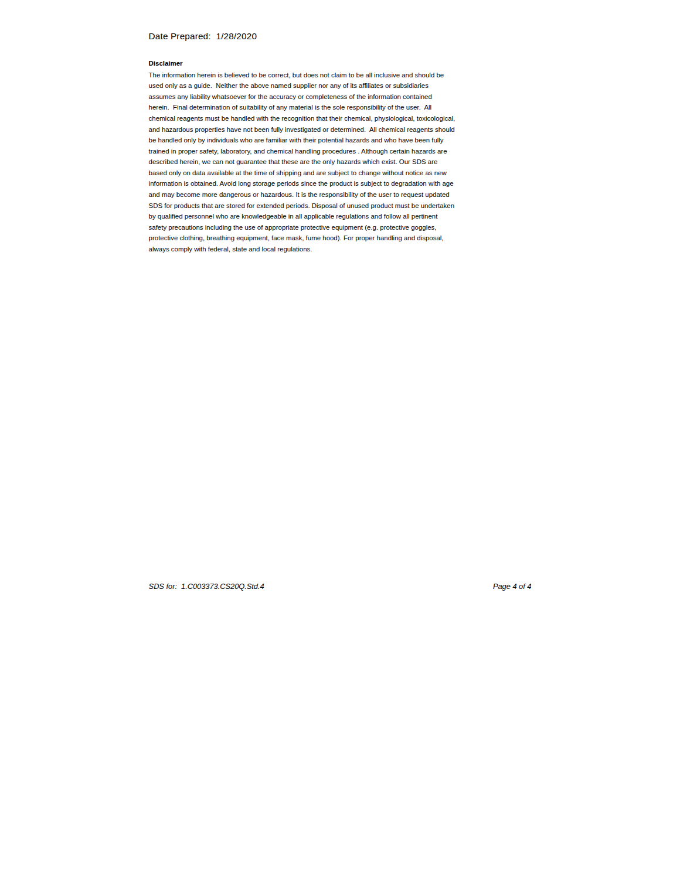Date Prepared: 1/28/2020
Disclaimer
The information herein is believed to be correct, but does not claim to be all inclusive and should be used only as a guide. Neither the above named supplier nor any of its affiliates or subsidiaries assumes any liability whatsoever for the accuracy or completeness of the information contained herein. Final determination of suitability of any material is the sole responsibility of the user. All chemical reagents must be handled with the recognition that their chemical, physiological, toxicological, and hazardous properties have not been fully investigated or determined. All chemical reagents should be handled only by individuals who are familiar with their potential hazards and who have been fully trained in proper safety, laboratory, and chemical handling procedures . Although certain hazards are described herein, we can not guarantee that these are the only hazards which exist. Our SDS are based only on data available at the time of shipping and are subject to change without notice as new information is obtained. Avoid long storage periods since the product is subject to degradation with age and may become more dangerous or hazardous. It is the responsibility of the user to request updated SDS for products that are stored for extended periods. Disposal of unused product must be undertaken by qualified personnel who are knowledgeable in all applicable regulations and follow all pertinent safety precautions including the use of appropriate protective equipment (e.g. protective goggles, protective clothing, breathing equipment, face mask, fume hood). For proper handling and disposal, always comply with federal, state and local regulations.
SDS for: 1.C003373.CS20Q.Std.4 Page 4 of 4